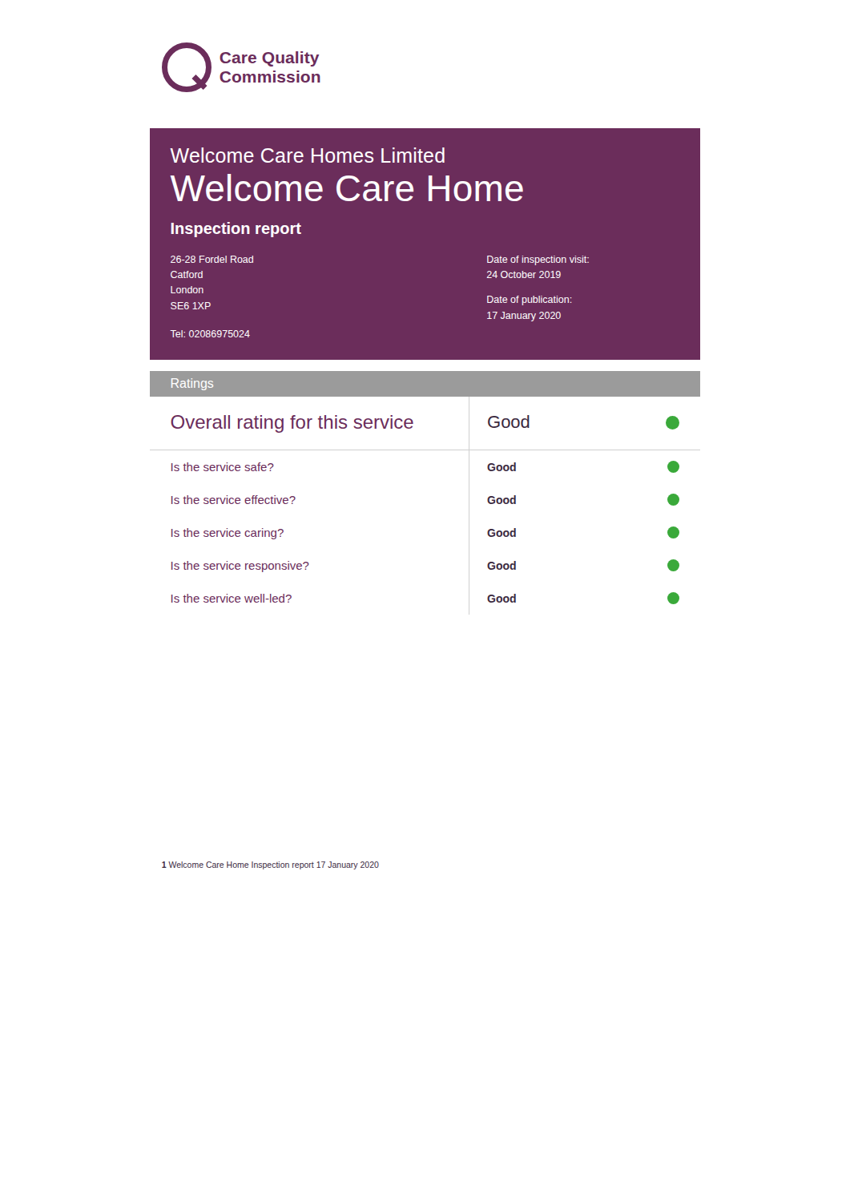Care Quality
Commission
Welcome Care Homes Limited
Welcome Care Home
Inspection report
26-28 Fordel Road
Catford
London
SE6 1XP
Tel: 02086975024
Date of inspection visit:
24 October 2019
Date of publication:
17 January 2020
Ratings
| Overall rating for this service | Good |
| Is the service safe? | Good |
| Is the service effective? | Good |
| Is the service caring? | Good |
| Is the service responsive? | Good |
| Is the service well-led? | Good |
1 Welcome Care Home Inspection report 17 January 2020